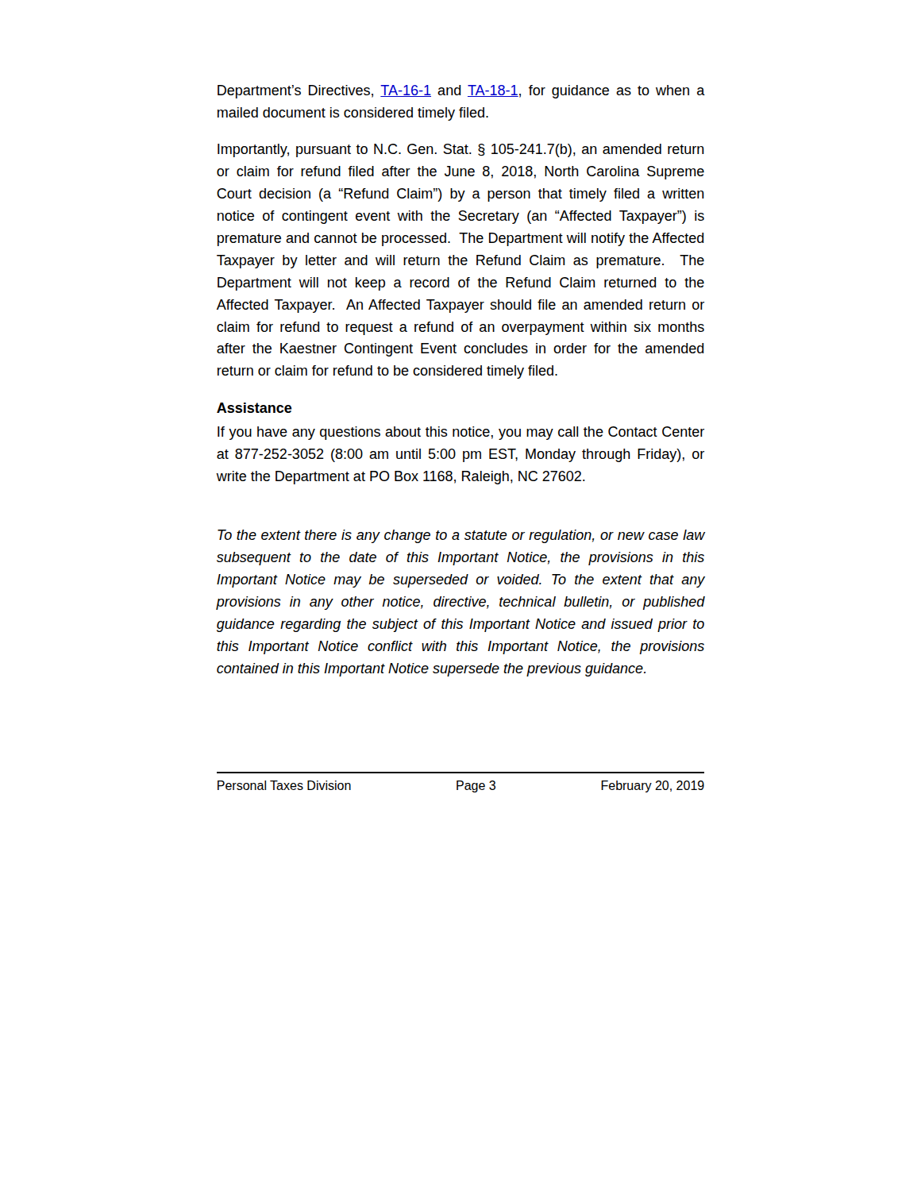Department’s Directives, TA-16-1 and TA-18-1, for guidance as to when a mailed document is considered timely filed.
Importantly, pursuant to N.C. Gen. Stat. § 105-241.7(b), an amended return or claim for refund filed after the June 8, 2018, North Carolina Supreme Court decision (a “Refund Claim”) by a person that timely filed a written notice of contingent event with the Secretary (an “Affected Taxpayer”) is premature and cannot be processed. The Department will notify the Affected Taxpayer by letter and will return the Refund Claim as premature. The Department will not keep a record of the Refund Claim returned to the Affected Taxpayer. An Affected Taxpayer should file an amended return or claim for refund to request a refund of an overpayment within six months after the Kaestner Contingent Event concludes in order for the amended return or claim for refund to be considered timely filed.
Assistance
If you have any questions about this notice, you may call the Contact Center at 877-252-3052 (8:00 am until 5:00 pm EST, Monday through Friday), or write the Department at PO Box 1168, Raleigh, NC 27602.
To the extent there is any change to a statute or regulation, or new case law subsequent to the date of this Important Notice, the provisions in this Important Notice may be superseded or voided. To the extent that any provisions in any other notice, directive, technical bulletin, or published guidance regarding the subject of this Important Notice and issued prior to this Important Notice conflict with this Important Notice, the provisions contained in this Important Notice supersede the previous guidance.
Personal Taxes Division
Page 3
February 20, 2019